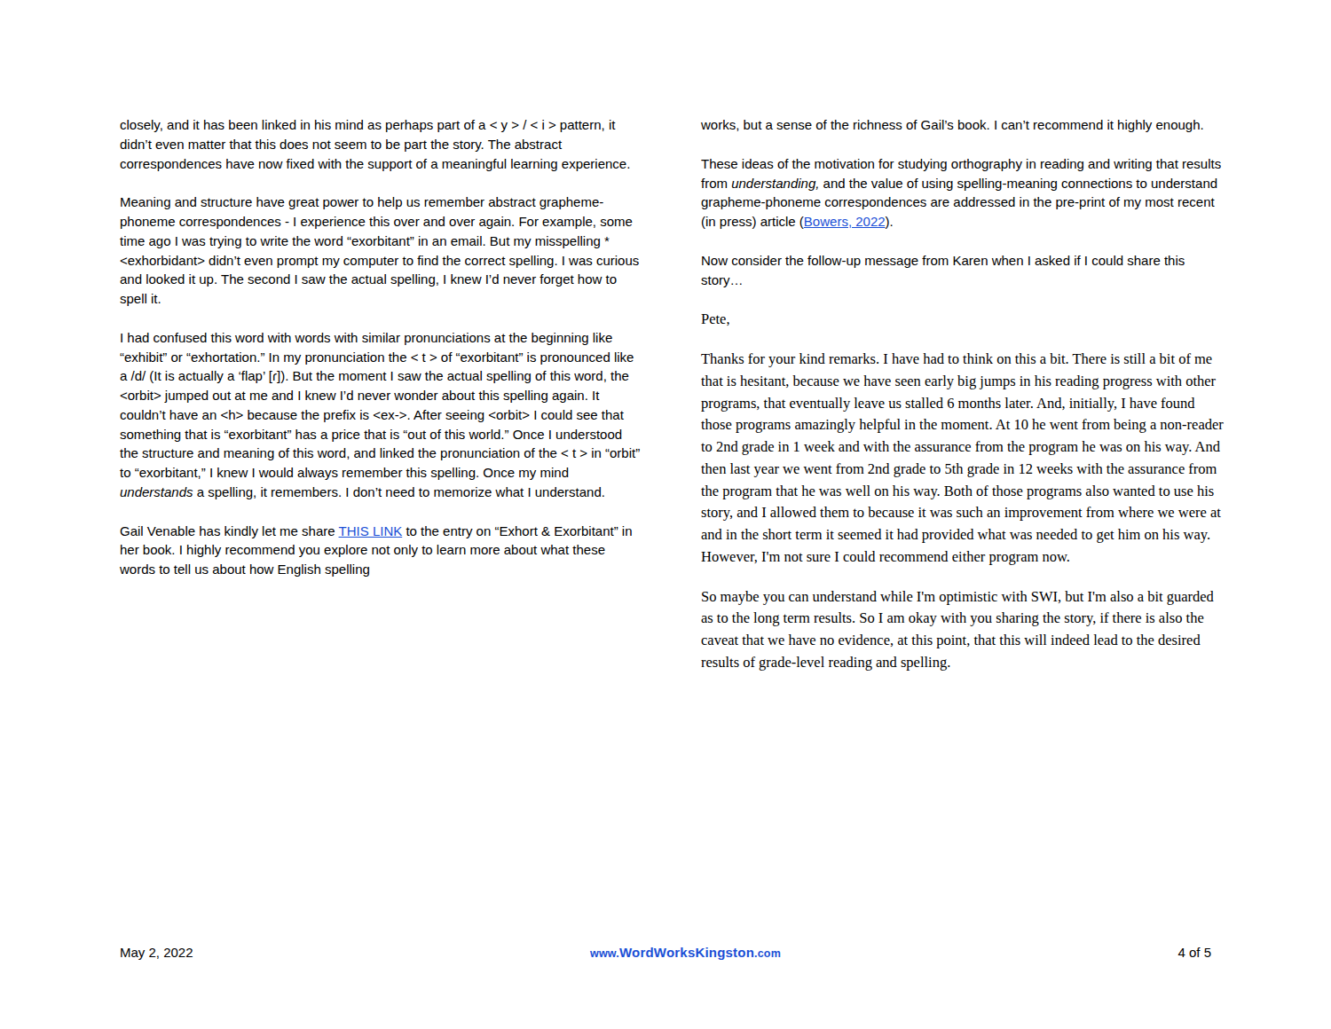closely, and it has been linked in his mind as perhaps part of a < y > / < i > pattern, it didn’t even matter that this does not seem to be part the story. The abstract correspondences have now fixed with the support of a meaningful learning experience.
Meaning and structure have great power to help us remember abstract grapheme-phoneme correspondences - I experience this over and over again. For example, some time ago I was trying to write the word “exorbitant” in an email. But my misspelling *<exhorbidant> didn’t even prompt my computer to find the correct spelling. I was curious and looked it up. The second I saw the actual spelling, I knew I’d never forget how to spell it.
I had confused this word with words with similar pronunciations at the beginning like “exhibit” or “exhortation.” In my pronunciation the < t > of “exorbitant” is pronounced like a /d/ (It is actually a ‘flap’ [ɾ]). But the moment I saw the actual spelling of this word, the <orbit> jumped out at me and I knew I’d never wonder about this spelling again. It couldn’t have an <h> because the prefix is <ex->. After seeing <orbit> I could see that something that is “exorbitant” has a price that is “out of this world.” Once I understood the structure and meaning of this word, and linked the pronunciation of the < t > in “orbit” to “exorbitant,” I knew I would always remember this spelling. Once my mind understands a spelling, it remembers. I don’t need to memorize what I understand.
Gail Venable has kindly let me share THIS LINK to the entry on “Exhort & Exorbitant” in her book. I highly recommend you explore not only to learn more about what these words to tell us about how English spelling
works, but a sense of the richness of Gail’s book. I can’t recommend it highly enough.
These ideas of the motivation for studying orthography in reading and writing that results from understanding, and the value of using spelling-meaning connections to understand grapheme-phoneme correspondences are addressed in the pre-print of my most recent (in press) article (Bowers, 2022).
Now consider the follow-up message from Karen when I asked if I could share this story…
Pete,
Thanks for your kind remarks. I have had to think on this a bit. There is still a bit of me that is hesitant, because we have seen early big jumps in his reading progress with other programs, that eventually leave us stalled 6 months later. And, initially, I have found those programs amazingly helpful in the moment. At 10 he went from being a non-reader to 2nd grade in 1 week and with the assurance from the program he was on his way. And then last year we went from 2nd grade to 5th grade in 12 weeks with the assurance from the program that he was well on his way. Both of those programs also wanted to use his story, and I allowed them to because it was such an improvement from where we were at and in the short term it seemed it had provided what was needed to get him on his way. However, I'm not sure I could recommend either program now.
So maybe you can understand while I'm optimistic with SWI, but I'm also a bit guarded as to the long term results. So I am okay with you sharing the story, if there is also the caveat that we have no evidence, at this point, that this will indeed lead to the desired results of grade-level reading and spelling.
May 2, 2022
www. WordWorksKingston.com
4 of 5